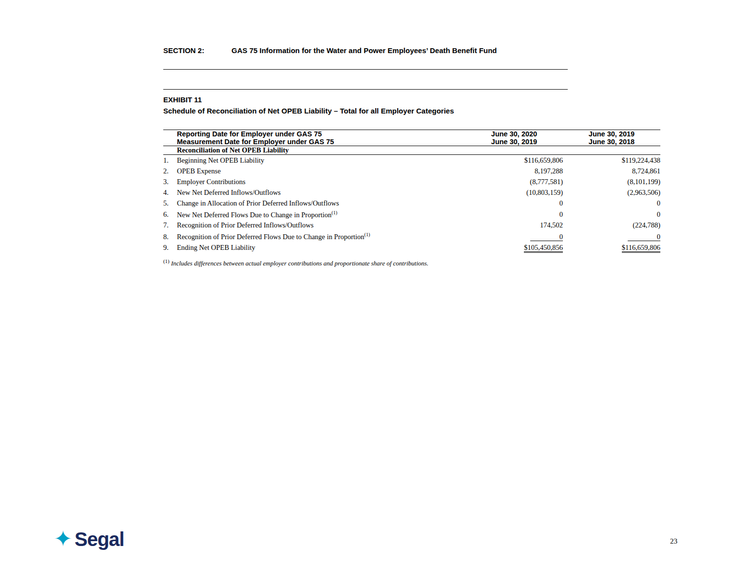SECTION 2: GAS 75 Information for the Water and Power Employees’ Death Benefit Fund
EXHIBIT 11
Schedule of Reconciliation of Net OPEB Liability – Total for all Employer Categories
| | Reporting Date for Employer under GAS 75 | June 30, 2020 | June 30, 2019 |
| | Measurement Date for Employer under GAS 75 | June 30, 2019 | June 30, 2018 |
| | Reconciliation of Net OPEB Liability | | |
| 1. | Beginning Net OPEB Liability | $116,659,806 | $119,224,438 |
| 2. | OPEB Expense | 8,197,288 | 8,724,861 |
| 3. | Employer Contributions | (8,777,581) | (8,101,199) |
| 4. | New Net Deferred Inflows/Outflows | (10,803,159) | (2,963,506) |
| 5. | Change in Allocation of Prior Deferred Inflows/Outflows | 0 | 0 |
| 6. | New Net Deferred Flows Due to Change in Proportion (1) | 0 | 0 |
| 7. | Recognition of Prior Deferred Inflows/Outflows | 174,502 | (224,788) |
| 8. | Recognition of Prior Deferred Flows Due to Change in Proportion (1) | 0 | 0 |
| 9. | Ending Net OPEB Liability | $105,450,856 | $116,659,806 |
(1) Includes differences between actual employer contributions and proportionate share of contributions.
✦Segal
23